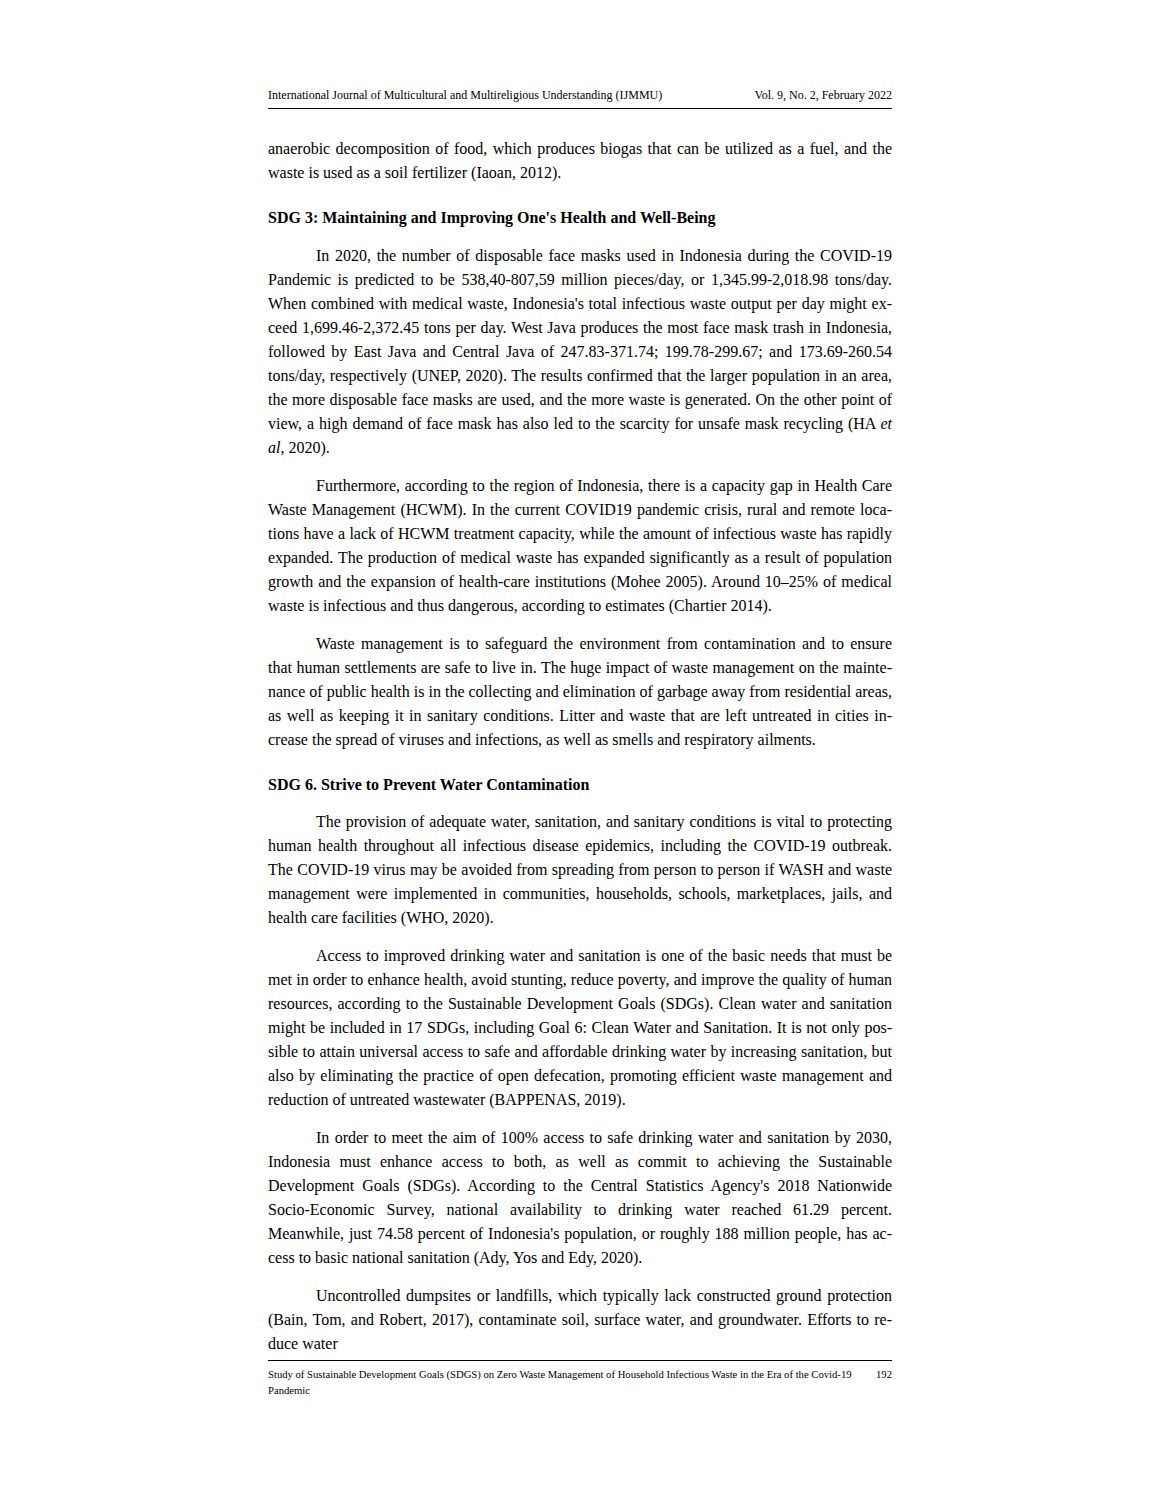International Journal of Multicultural and Multireligious Understanding (IJMMU)
Vol. 9, No. 2, February 2022
anaerobic decomposition of food, which produces biogas that can be utilized as a fuel, and the waste is used as a soil fertilizer (Iaoan, 2012).
SDG 3: Maintaining and Improving One's Health and Well-Being
In 2020, the number of disposable face masks used in Indonesia during the COVID-19 Pandemic is predicted to be 538,40-807,59 million pieces/day, or 1,345.99-2,018.98 tons/day. When combined with medical waste, Indonesia's total infectious waste output per day might exceed 1,699.46-2,372.45 tons per day. West Java produces the most face mask trash in Indonesia, followed by East Java and Central Java of 247.83-371.74; 199.78-299.67; and 173.69-260.54 tons/day, respectively (UNEP, 2020). The results confirmed that the larger population in an area, the more disposable face masks are used, and the more waste is generated. On the other point of view, a high demand of face mask has also led to the scarcity for unsafe mask recycling (HA et al, 2020).
Furthermore, according to the region of Indonesia, there is a capacity gap in Health Care Waste Management (HCWM). In the current COVID19 pandemic crisis, rural and remote locations have a lack of HCWM treatment capacity, while the amount of infectious waste has rapidly expanded. The production of medical waste has expanded significantly as a result of population growth and the expansion of health-care institutions (Mohee 2005). Around 10–25% of medical waste is infectious and thus dangerous, according to estimates (Chartier 2014).
Waste management is to safeguard the environment from contamination and to ensure that human settlements are safe to live in. The huge impact of waste management on the maintenance of public health is in the collecting and elimination of garbage away from residential areas, as well as keeping it in sanitary conditions. Litter and waste that are left untreated in cities increase the spread of viruses and infections, as well as smells and respiratory ailments.
SDG 6. Strive to Prevent Water Contamination
The provision of adequate water, sanitation, and sanitary conditions is vital to protecting human health throughout all infectious disease epidemics, including the COVID-19 outbreak. The COVID-19 virus may be avoided from spreading from person to person if WASH and waste management were implemented in communities, households, schools, marketplaces, jails, and health care facilities (WHO, 2020).
Access to improved drinking water and sanitation is one of the basic needs that must be met in order to enhance health, avoid stunting, reduce poverty, and improve the quality of human resources, according to the Sustainable Development Goals (SDGs). Clean water and sanitation might be included in 17 SDGs, including Goal 6: Clean Water and Sanitation. It is not only possible to attain universal access to safe and affordable drinking water by increasing sanitation, but also by eliminating the practice of open defecation, promoting efficient waste management and reduction of untreated wastewater (BAPPENAS, 2019).
In order to meet the aim of 100% access to safe drinking water and sanitation by 2030, Indonesia must enhance access to both, as well as commit to achieving the Sustainable Development Goals (SDGs). According to the Central Statistics Agency's 2018 Nationwide Socio-Economic Survey, national availability to drinking water reached 61.29 percent. Meanwhile, just 74.58 percent of Indonesia's population, or roughly 188 million people, has access to basic national sanitation (Ady, Yos and Edy, 2020).
Uncontrolled dumpsites or landfills, which typically lack constructed ground protection (Bain, Tom, and Robert, 2017), contaminate soil, surface water, and groundwater. Efforts to reduce water
Study of Sustainable Development Goals (SDGS) on Zero Waste Management of Household Infectious Waste in the Era of the Covid-19 Pandemic
192